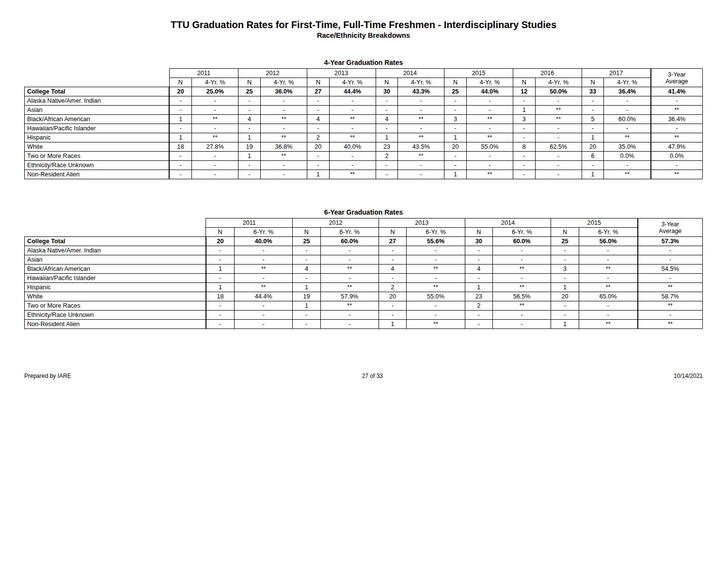TTU Graduation Rates for First-Time, Full-Time Freshmen - Interdisciplinary Studies
Race/Ethnicity Breakdowns
4-Year Graduation Rates
| | 2011 | 2012 | 2013 | 2014 | 2015 | 2016 | 2017 | 3-Year Average |
| --- | --- | --- | --- | --- | --- | --- | --- | --- |
| | N | 4-Yr. % | N | 4-Yr. % | N | 4-Yr. % | N | 4-Yr. % | N | 4-Yr. % | N | 4-Yr. % | N | 4-Yr. % |
| College Total | 20 | 25.0% | 25 | 36.0% | 27 | 44.4% | 30 | 43.3% | 25 | 44.0% | 12 | 50.0% | 33 | 36.4% | 41.4% |
| Alaska Native/Amer. Indian | - | - | - | - | - | - | - | - | - | - | - | - | - | - | - |
| Asian | - | - | - | - | - | - | - | - | - | - | 1 | ** | - | - | ** |
| Black/African American | 1 | ** | 4 | ** | 4 | ** | 4 | ** | 3 | ** | 3 | ** | 5 | 60.0% | 36.4% |
| Hawaiian/Pacific Islander | - | - | - | - | - | - | - | - | - | - | - | - | - | - | - |
| Hispanic | 1 | ** | 1 | ** | 2 | ** | 1 | ** | 1 | ** | - | - | 1 | ** | ** |
| White | 18 | 27.8% | 19 | 36.8% | 20 | 40.0% | 23 | 43.5% | 20 | 55.0% | 8 | 62.5% | 20 | 35.0% | 47.9% |
| Two or More Races | - | - | 1 | ** | - | - | 2 | ** | - | - | - | - | 6 | 0.0% | 0.0% |
| Ethnicity/Race Unknown | - | - | - | - | - | - | - | - | - | - | - | - | - | - | - |
| Non-Resident Alien | - | - | - | - | 1 | ** | - | - | 1 | ** | - | - | 1 | ** | ** |
6-Year Graduation Rates
| | 2011 | 2012 | 2013 | 2014 | 2015 | 3-Year Average |
| --- | --- | --- | --- | --- | --- | --- |
| | N | 6-Yr. % | N | 6-Yr. % | N | 6-Yr. % | N | 6-Yr. % | N | 6-Yr. % |
| College Total | 20 | 40.0% | 25 | 60.0% | 27 | 55.6% | 30 | 60.0% | 25 | 56.0% | 57.3% |
| Alaska Native/Amer. Indian | - | - | - | - | - | - | - | - | - | - | - |
| Asian | - | - | - | - | - | - | - | - | - | - | - |
| Black/African American | 1 | ** | 4 | ** | 4 | ** | 4 | ** | 3 | ** | 54.5% |
| Hawaiian/Pacific Islander | - | - | - | - | - | - | - | - | - | - | - |
| Hispanic | 1 | ** | 1 | ** | 2 | ** | 1 | ** | 1 | ** | ** |
| White | 18 | 44.4% | 19 | 57.9% | 20 | 55.0% | 23 | 56.5% | 20 | 65.0% | 58.7% |
| Two or More Races | - | - | 1 | ** | - | - | 2 | ** | - | - | ** |
| Ethnicity/Race Unknown | - | - | - | - | - | - | - | - | - | - | - |
| Non-Resident Alien | - | - | - | - | 1 | ** | - | - | 1 | ** | ** |
Prepared by IARE 27 of 33 10/14/2021